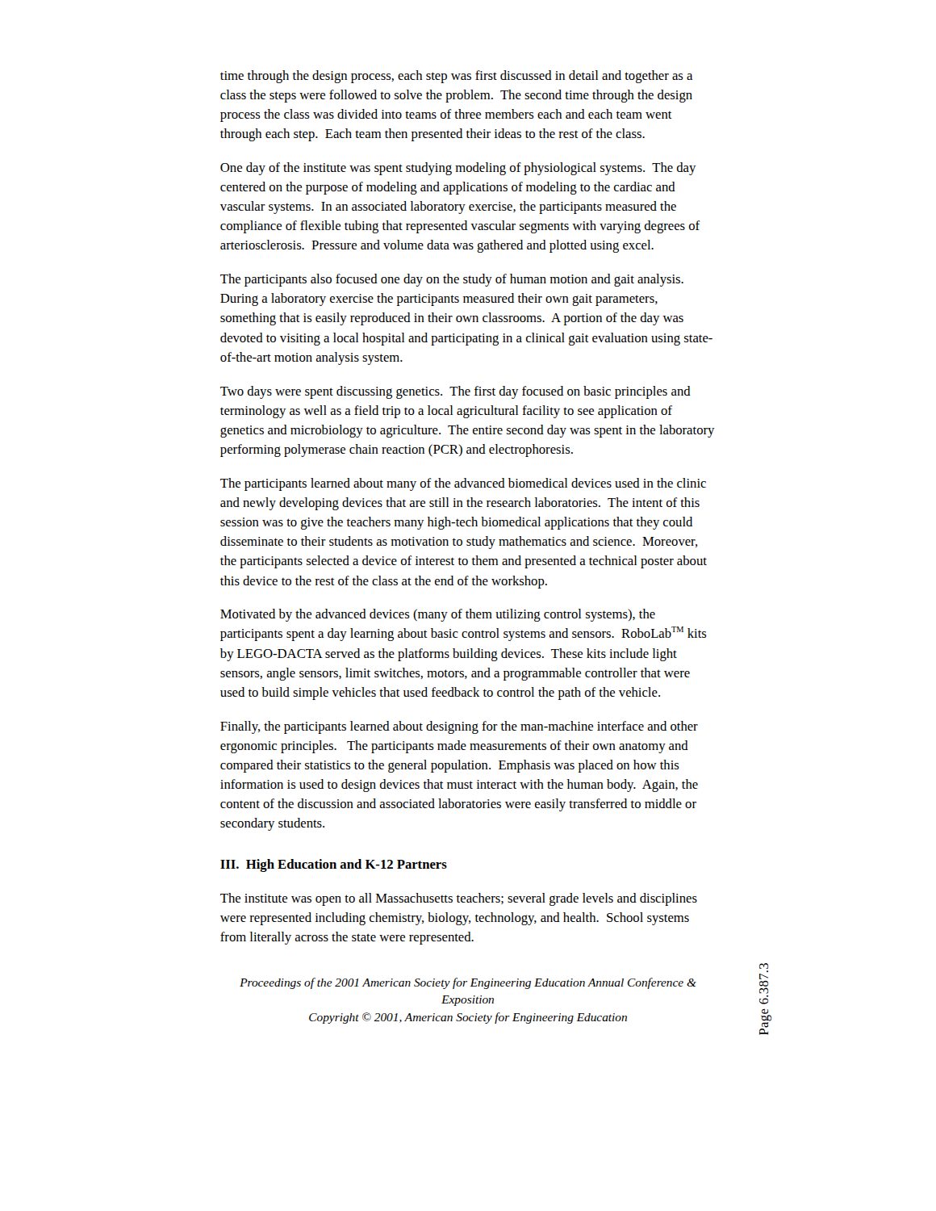time through the design process, each step was first discussed in detail and together as a class the steps were followed to solve the problem. The second time through the design process the class was divided into teams of three members each and each team went through each step. Each team then presented their ideas to the rest of the class.
One day of the institute was spent studying modeling of physiological systems. The day centered on the purpose of modeling and applications of modeling to the cardiac and vascular systems. In an associated laboratory exercise, the participants measured the compliance of flexible tubing that represented vascular segments with varying degrees of arteriosclerosis. Pressure and volume data was gathered and plotted using excel.
The participants also focused one day on the study of human motion and gait analysis. During a laboratory exercise the participants measured their own gait parameters, something that is easily reproduced in their own classrooms. A portion of the day was devoted to visiting a local hospital and participating in a clinical gait evaluation using state-of-the-art motion analysis system.
Two days were spent discussing genetics. The first day focused on basic principles and terminology as well as a field trip to a local agricultural facility to see application of genetics and microbiology to agriculture. The entire second day was spent in the laboratory performing polymerase chain reaction (PCR) and electrophoresis.
The participants learned about many of the advanced biomedical devices used in the clinic and newly developing devices that are still in the research laboratories. The intent of this session was to give the teachers many high-tech biomedical applications that they could disseminate to their students as motivation to study mathematics and science. Moreover, the participants selected a device of interest to them and presented a technical poster about this device to the rest of the class at the end of the workshop.
Motivated by the advanced devices (many of them utilizing control systems), the participants spent a day learning about basic control systems and sensors. RoboLabTM kits by LEGO-DACTA served as the platforms building devices. These kits include light sensors, angle sensors, limit switches, motors, and a programmable controller that were used to build simple vehicles that used feedback to control the path of the vehicle.
Finally, the participants learned about designing for the man-machine interface and other ergonomic principles. The participants made measurements of their own anatomy and compared their statistics to the general population. Emphasis was placed on how this information is used to design devices that must interact with the human body. Again, the content of the discussion and associated laboratories were easily transferred to middle or secondary students.
III. High Education and K-12 Partners
The institute was open to all Massachusetts teachers; several grade levels and disciplines were represented including chemistry, biology, technology, and health. School systems from literally across the state were represented.
Page 6.387.3
Proceedings of the 2001 American Society for Engineering Education Annual Conference & Exposition
Copyright © 2001, American Society for Engineering Education